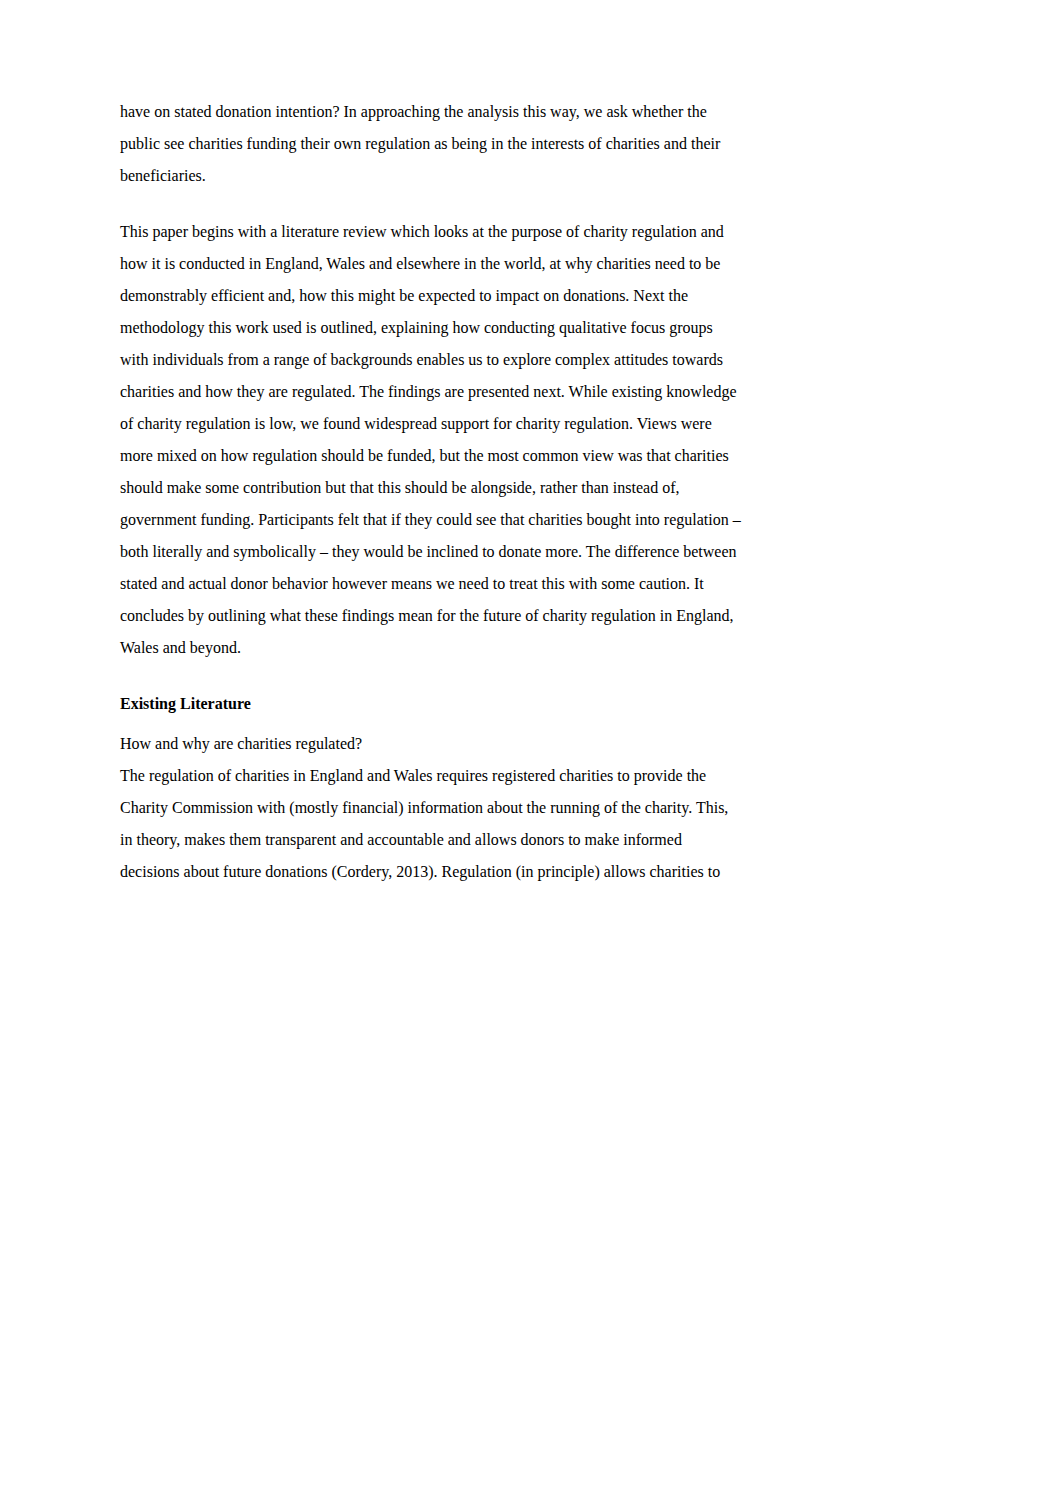have on stated donation intention? In approaching the analysis this way, we ask whether the public see charities funding their own regulation as being in the interests of charities and their beneficiaries.
This paper begins with a literature review which looks at the purpose of charity regulation and how it is conducted in England, Wales and elsewhere in the world, at why charities need to be demonstrably efficient and, how this might be expected to impact on donations. Next the methodology this work used is outlined, explaining how conducting qualitative focus groups with individuals from a range of backgrounds enables us to explore complex attitudes towards charities and how they are regulated. The findings are presented next. While existing knowledge of charity regulation is low, we found widespread support for charity regulation. Views were more mixed on how regulation should be funded, but the most common view was that charities should make some contribution but that this should be alongside, rather than instead of, government funding. Participants felt that if they could see that charities bought into regulation – both literally and symbolically – they would be inclined to donate more. The difference between stated and actual donor behavior however means we need to treat this with some caution. It concludes by outlining what these findings mean for the future of charity regulation in England, Wales and beyond.
Existing Literature
How and why are charities regulated?
The regulation of charities in England and Wales requires registered charities to provide the Charity Commission with (mostly financial) information about the running of the charity. This, in theory, makes them transparent and accountable and allows donors to make informed decisions about future donations (Cordery, 2013). Regulation (in principle) allows charities to